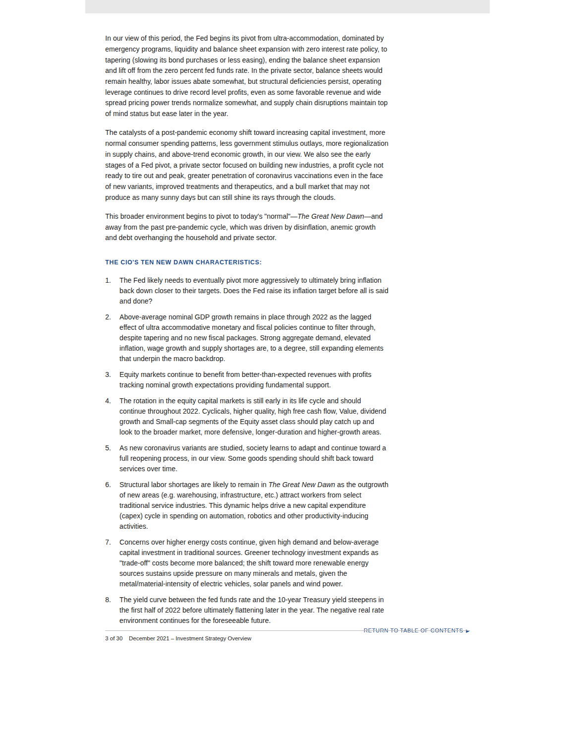In our view of this period, the Fed begins its pivot from ultra-accommodation, dominated by emergency programs, liquidity and balance sheet expansion with zero interest rate policy, to tapering (slowing its bond purchases or less easing), ending the balance sheet expansion and lift off from the zero percent fed funds rate. In the private sector, balance sheets would remain healthy, labor issues abate somewhat, but structural deficiencies persist, operating leverage continues to drive record level profits, even as some favorable revenue and wide spread pricing power trends normalize somewhat, and supply chain disruptions maintain top of mind status but ease later in the year.
The catalysts of a post-pandemic economy shift toward increasing capital investment, more normal consumer spending patterns, less government stimulus outlays, more regionalization in supply chains, and above-trend economic growth, in our view. We also see the early stages of a Fed pivot, a private sector focused on building new industries, a profit cycle not ready to tire out and peak, greater penetration of coronavirus vaccinations even in the face of new variants, improved treatments and therapeutics, and a bull market that may not produce as many sunny days but can still shine its rays through the clouds.
This broader environment begins to pivot to today's "normal"—The Great New Dawn—and away from the past pre-pandemic cycle, which was driven by disinflation, anemic growth and debt overhanging the household and private sector.
The CIO's Ten New Dawn Characteristics:
The Fed likely needs to eventually pivot more aggressively to ultimately bring inflation back down closer to their targets. Does the Fed raise its inflation target before all is said and done?
Above-average nominal GDP growth remains in place through 2022 as the lagged effect of ultra accommodative monetary and fiscal policies continue to filter through, despite tapering and no new fiscal packages. Strong aggregate demand, elevated inflation, wage growth and supply shortages are, to a degree, still expanding elements that underpin the macro backdrop.
Equity markets continue to benefit from better-than-expected revenues with profits tracking nominal growth expectations providing fundamental support.
The rotation in the equity capital markets is still early in its life cycle and should continue throughout 2022. Cyclicals, higher quality, high free cash flow, Value, dividend growth and Small-cap segments of the Equity asset class should play catch up and look to the broader market, more defensive, longer-duration and higher-growth areas.
As new coronavirus variants are studied, society learns to adapt and continue toward a full reopening process, in our view. Some goods spending should shift back toward services over time.
Structural labor shortages are likely to remain in The Great New Dawn as the outgrowth of new areas (e.g. warehousing, infrastructure, etc.) attract workers from select traditional service industries. This dynamic helps drive a new capital expenditure (capex) cycle in spending on automation, robotics and other productivity-inducing activities.
Concerns over higher energy costs continue, given high demand and below-average capital investment in traditional sources. Greener technology investment expands as "trade-off" costs become more balanced; the shift toward more renewable energy sources sustains upside pressure on many minerals and metals, given the metal/material-intensity of electric vehicles, solar panels and wind power.
The yield curve between the fed funds rate and the 10-year Treasury yield steepens in the first half of 2022 before ultimately flattening later in the year. The negative real rate environment continues for the foreseeable future.
RETURN TO TABLE OF CONTENTS ▶
3 of 30 December 2021 – Investment Strategy Overview